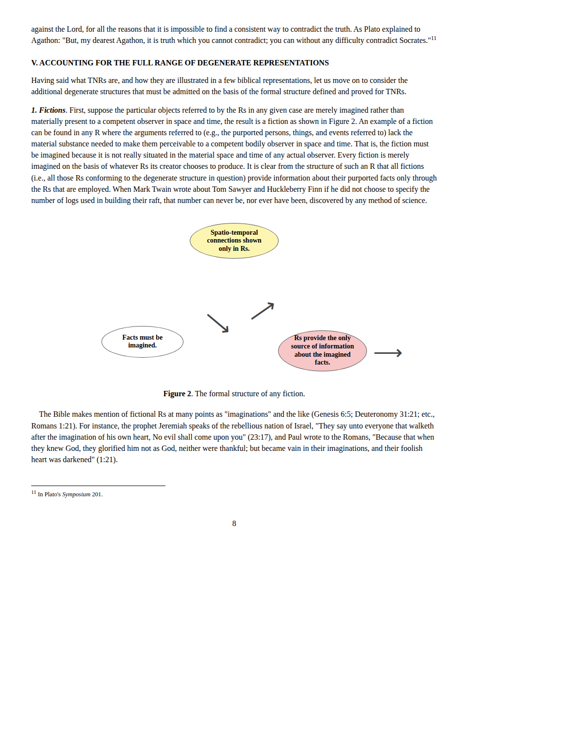against the Lord, for all the reasons that it is impossible to find a consistent way to contradict the truth. As Plato explained to Agathon: "But, my dearest Agathon, it is truth which you cannot contradict; you can without any difficulty contradict Socrates."11
V. Accounting for the Full Range of Degenerate Representations
Having said what TNRs are, and how they are illustrated in a few biblical representations, let us move on to consider the additional degenerate structures that must be admitted on the basis of the formal structure defined and proved for TNRs.
1. Fictions. First, suppose the particular objects referred to by the Rs in any given case are merely imagined rather than materially present to a competent observer in space and time, the result is a fiction as shown in Figure 2. An example of a fiction can be found in any R where the arguments referred to (e.g., the purported persons, things, and events referred to) lack the material substance needed to make them perceivable to a competent bodily observer in space and time. That is, the fiction must be imagined because it is not really situated in the material space and time of any actual observer. Every fiction is merely imagined on the basis of whatever Rs its creator chooses to produce. It is clear from the structure of such an R that all fictions (i.e., all those Rs conforming to the degenerate structure in question) provide information about their purported facts only through the Rs that are employed. When Mark Twain wrote about Tom Sawyer and Huckleberry Finn if he did not choose to specify the number of logs used in building their raft, that number can never be, nor ever have been, discovered by any method of science.
Spatio-temporal
connections shown
only in Rs.
Rs provide the only
source of information
about the imagined
facts.
Facts must be
imagined.
⟶
⟶
⟶
Figure 2. The formal structure of any fiction.
The Bible makes mention of fictional Rs at many points as "imaginations" and the like (Genesis 6:5; Deuteronomy 31:21; etc., Romans 1:21). For instance, the prophet Jeremiah speaks of the rebellious nation of Israel, "They say unto everyone that walketh after the imagination of his own heart, No evil shall come upon you" (23:17), and Paul wrote to the Romans, "Because that when they knew God, they glorified him not as God, neither were thankful; but became vain in their imaginations, and their foolish heart was darkened" (1:21).
11 In Plato's Symposium 201.
8